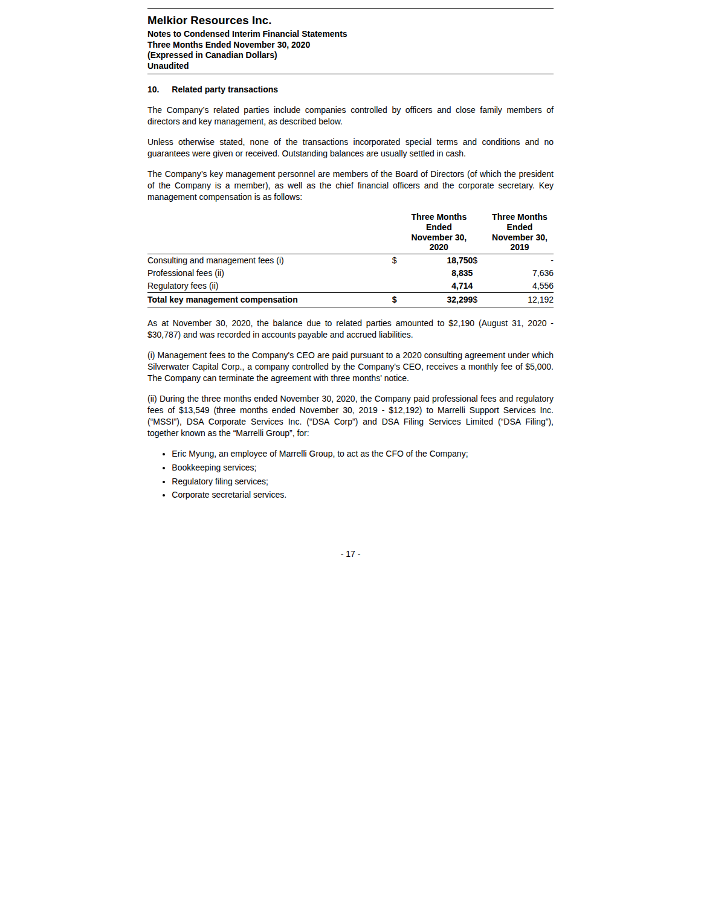Melkior Resources Inc.
Notes to Condensed Interim Financial Statements
Three Months Ended November 30, 2020
(Expressed in Canadian Dollars)
Unaudited
10. Related party transactions
The Company’s related parties include companies controlled by officers and close family members of directors and key management, as described below.
Unless otherwise stated, none of the transactions incorporated special terms and conditions and no guarantees were given or received. Outstanding balances are usually settled in cash.
The Company’s key management personnel are members of the Board of Directors (of which the president of the Company is a member), as well as the chief financial officers and the corporate secretary. Key management compensation is as follows:
| | | Three Months Ended November 30, 2020 | | Three Months Ended November 30, 2019 |
| Consulting and management fees (i) | $ | 18,750 | $ | - |
| Professional fees (ii) | | 8,835 | | 7,636 |
| Regulatory fees (ii) | | 4,714 | | 4,556 |
| Total key management compensation | $ | 32,299 | $ | 12,192 |
As at November 30, 2020, the balance due to related parties amounted to $2,190 (August 31, 2020 - $30,787) and was recorded in accounts payable and accrued liabilities.
(i) Management fees to the Company's CEO are paid pursuant to a 2020 consulting agreement under which Silverwater Capital Corp., a company controlled by the Company's CEO, receives a monthly fee of $5,000. The Company can terminate the agreement with three months' notice.
(ii) During the three months ended November 30, 2020, the Company paid professional fees and regulatory fees of $13,549 (three months ended November 30, 2019 - $12,192) to Marrelli Support Services Inc. (“MSSI”), DSA Corporate Services Inc. (“DSA Corp”) and DSA Filing Services Limited (“DSA Filing”), together known as the “Marrelli Group”, for:
Eric Myung, an employee of Marrelli Group, to act as the CFO of the Company;
Bookkeeping services;
Regulatory filing services;
Corporate secretarial services.
- 17 -